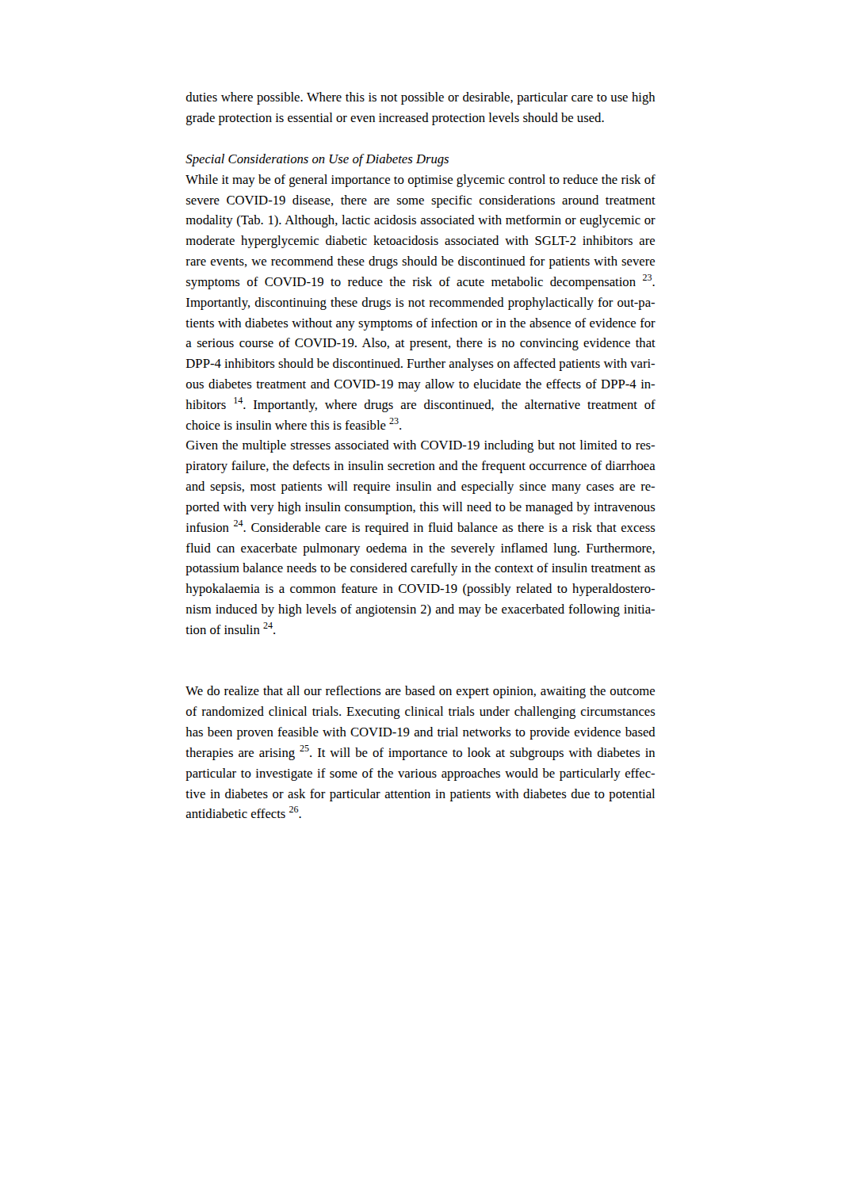duties where possible. Where this is not possible or desirable, particular care to use high grade protection is essential or even increased protection levels should be used.
Special Considerations on Use of Diabetes Drugs
While it may be of general importance to optimise glycemic control to reduce the risk of severe COVID-19 disease, there are some specific considerations around treatment modality (Tab. 1). Although, lactic acidosis associated with metformin or euglycemic or moderate hyperglycemic diabetic ketoacidosis associated with SGLT-2 inhibitors are rare events, we recommend these drugs should be discontinued for patients with severe symptoms of COVID-19 to reduce the risk of acute metabolic decompensation 23. Importantly, discontinuing these drugs is not recommended prophylactically for out-patients with diabetes without any symptoms of infection or in the absence of evidence for a serious course of COVID-19. Also, at present, there is no convincing evidence that DPP-4 inhibitors should be discontinued. Further analyses on affected patients with various diabetes treatment and COVID-19 may allow to elucidate the effects of DPP-4 inhibitors 14. Importantly, where drugs are discontinued, the alternative treatment of choice is insulin where this is feasible 23.
Given the multiple stresses associated with COVID-19 including but not limited to respiratory failure, the defects in insulin secretion and the frequent occurrence of diarrhoea and sepsis, most patients will require insulin and especially since many cases are reported with very high insulin consumption, this will need to be managed by intravenous infusion 24. Considerable care is required in fluid balance as there is a risk that excess fluid can exacerbate pulmonary oedema in the severely inflamed lung. Furthermore, potassium balance needs to be considered carefully in the context of insulin treatment as hypokalaemia is a common feature in COVID-19 (possibly related to hyperaldosteronism induced by high levels of angiotensin 2) and may be exacerbated following initiation of insulin 24.
We do realize that all our reflections are based on expert opinion, awaiting the outcome of randomized clinical trials. Executing clinical trials under challenging circumstances has been proven feasible with COVID-19 and trial networks to provide evidence based therapies are arising 25. It will be of importance to look at subgroups with diabetes in particular to investigate if some of the various approaches would be particularly effective in diabetes or ask for particular attention in patients with diabetes due to potential antidiabetic effects 26.